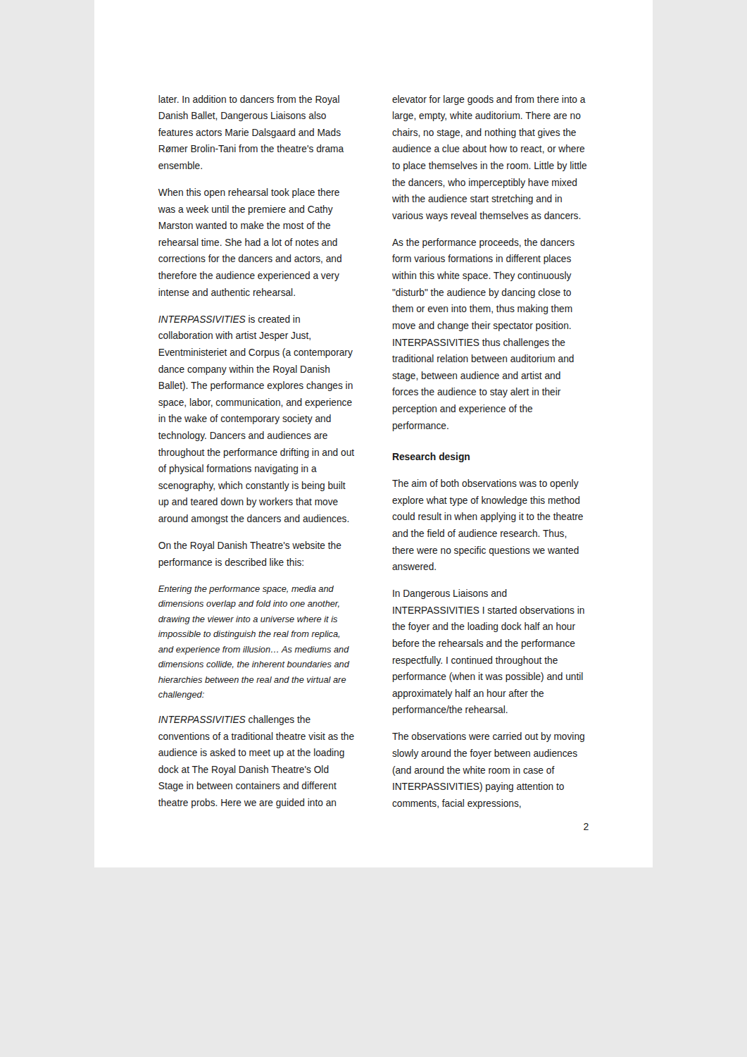later. In addition to dancers from the Royal Danish Ballet, Dangerous Liaisons also features actors Marie Dalsgaard and Mads Rømer Brolin-Tani from the theatre's drama ensemble.
When this open rehearsal took place there was a week until the premiere and Cathy Marston wanted to make the most of the rehearsal time. She had a lot of notes and corrections for the dancers and actors, and therefore the audience experienced a very intense and authentic rehearsal.
INTERPASSIVITIES is created in collaboration with artist Jesper Just, Eventministeriet and Corpus (a contemporary dance company within the Royal Danish Ballet). The performance explores changes in space, labor, communication, and experience in the wake of contemporary society and technology. Dancers and audiences are throughout the performance drifting in and out of physical formations navigating in a scenography, which constantly is being built up and teared down by workers that move around amongst the dancers and audiences.
On the Royal Danish Theatre's website the performance is described like this:
Entering the performance space, media and dimensions overlap and fold into one another, drawing the viewer into a universe where it is impossible to distinguish the real from replica, and experience from illusion… As mediums and dimensions collide, the inherent boundaries and hierarchies between the real and the virtual are challenged:
INTERPASSIVITIES challenges the conventions of a traditional theatre visit as the audience is asked to meet up at the loading dock at The Royal Danish Theatre's Old Stage in between containers and different theatre probs. Here we are guided into an elevator for large goods and from there into a large, empty, white auditorium. There are no chairs, no stage, and nothing that gives the audience a clue about how to react, or where to place themselves in the room. Little by little the dancers, who imperceptibly have mixed with the audience start stretching and in various ways reveal themselves as dancers.
As the performance proceeds, the dancers form various formations in different places within this white space. They continuously "disturb" the audience by dancing close to them or even into them, thus making them move and change their spectator position. INTERPASSIVITIES thus challenges the traditional relation between auditorium and stage, between audience and artist and forces the audience to stay alert in their perception and experience of the performance.
Research design
The aim of both observations was to openly explore what type of knowledge this method could result in when applying it to the theatre and the field of audience research. Thus, there were no specific questions we wanted answered.
In Dangerous Liaisons and INTERPASSIVITIES I started observations in the foyer and the loading dock half an hour before the rehearsals and the performance respectfully. I continued throughout the performance (when it was possible) and until approximately half an hour after the performance/the rehearsal.
The observations were carried out by moving slowly around the foyer between audiences (and around the white room in case of INTERPASSIVITIES) paying attention to comments, facial expressions,
2